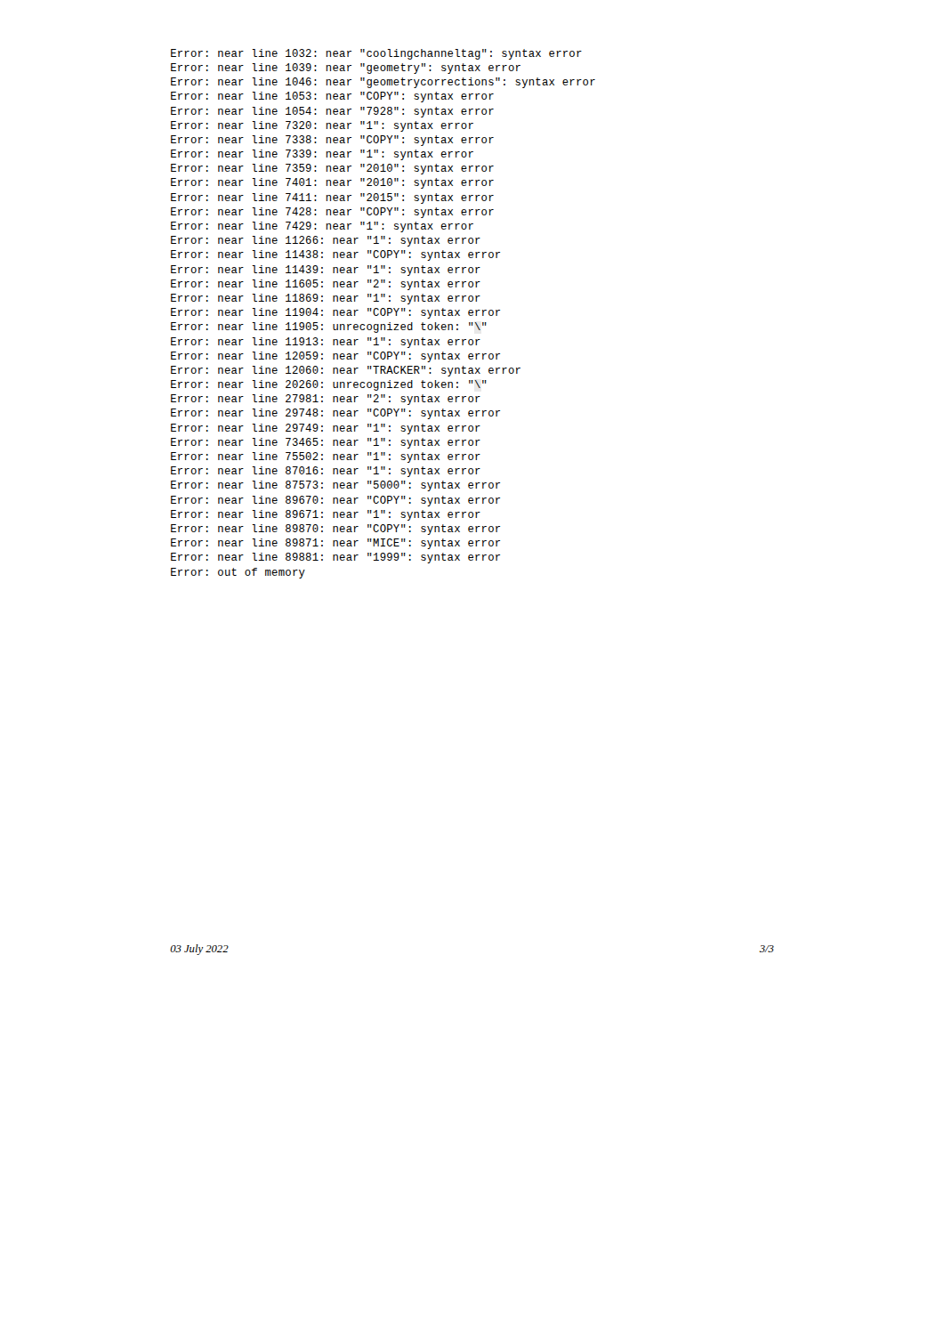Error: near line 1032: near "coolingchanneltag": syntax error
Error: near line 1039: near "geometry": syntax error
Error: near line 1046: near "geometrycorrections": syntax error
Error: near line 1053: near "COPY": syntax error
Error: near line 1054: near "7928": syntax error
Error: near line 7320: near "1": syntax error
Error: near line 7338: near "COPY": syntax error
Error: near line 7339: near "1": syntax error
Error: near line 7359: near "2010": syntax error
Error: near line 7401: near "2010": syntax error
Error: near line 7411: near "2015": syntax error
Error: near line 7428: near "COPY": syntax error
Error: near line 7429: near "1": syntax error
Error: near line 11266: near "1": syntax error
Error: near line 11438: near "COPY": syntax error
Error: near line 11439: near "1": syntax error
Error: near line 11605: near "2": syntax error
Error: near line 11869: near "1": syntax error
Error: near line 11904: near "COPY": syntax error
Error: near line 11905: unrecognized token: "\"
Error: near line 11913: near "1": syntax error
Error: near line 12059: near "COPY": syntax error
Error: near line 12060: near "TRACKER": syntax error
Error: near line 20260: unrecognized token: "\"
Error: near line 27981: near "2": syntax error
Error: near line 29748: near "COPY": syntax error
Error: near line 29749: near "1": syntax error
Error: near line 73465: near "1": syntax error
Error: near line 75502: near "1": syntax error
Error: near line 87016: near "1": syntax error
Error: near line 87573: near "5000": syntax error
Error: near line 89670: near "COPY": syntax error
Error: near line 89671: near "1": syntax error
Error: near line 89870: near "COPY": syntax error
Error: near line 89871: near "MICE": syntax error
Error: near line 89881: near "1999": syntax error
Error: out of memory
03 July 2022 3/3